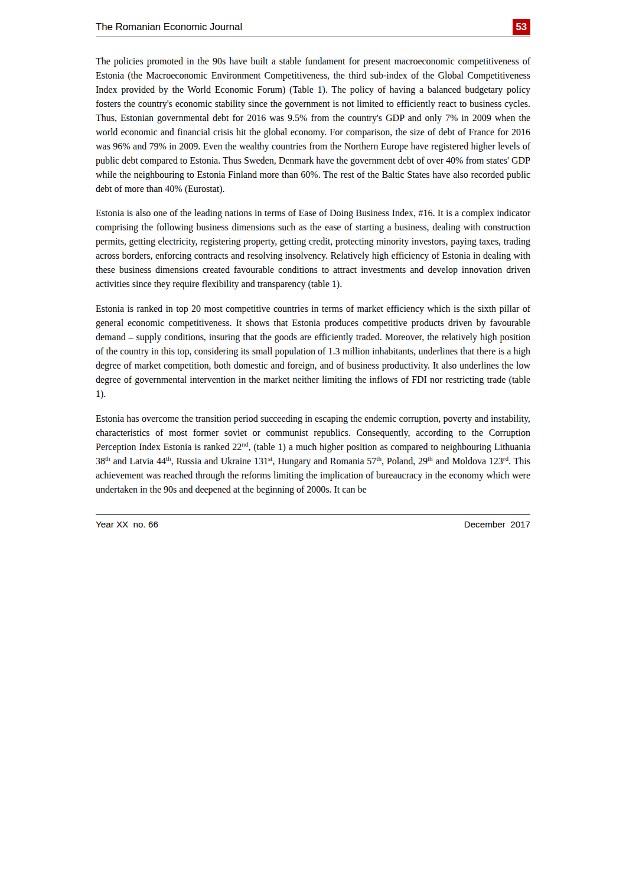The Romanian Economic Journal 53
The policies promoted in the 90s have built a stable fundament for present macroeconomic competitiveness of Estonia (the Macroeconomic Environment Competitiveness, the third sub-index of the Global Competitiveness Index provided by the World Economic Forum) (Table 1). The policy of having a balanced budgetary policy fosters the country's economic stability since the government is not limited to efficiently react to business cycles. Thus, Estonian governmental debt for 2016 was 9.5% from the country's GDP and only 7% in 2009 when the world economic and financial crisis hit the global economy. For comparison, the size of debt of France for 2016 was 96% and 79% in 2009. Even the wealthy countries from the Northern Europe have registered higher levels of public debt compared to Estonia. Thus Sweden, Denmark have the government debt of over 40% from states' GDP while the neighbouring to Estonia Finland more than 60%. The rest of the Baltic States have also recorded public debt of more than 40% (Eurostat).
Estonia is also one of the leading nations in terms of Ease of Doing Business Index, #16. It is a complex indicator comprising the following business dimensions such as the ease of starting a business, dealing with construction permits, getting electricity, registering property, getting credit, protecting minority investors, paying taxes, trading across borders, enforcing contracts and resolving insolvency. Relatively high efficiency of Estonia in dealing with these business dimensions created favourable conditions to attract investments and develop innovation driven activities since they require flexibility and transparency (table 1).
Estonia is ranked in top 20 most competitive countries in terms of market efficiency which is the sixth pillar of general economic competitiveness. It shows that Estonia produces competitive products driven by favourable demand – supply conditions, insuring that the goods are efficiently traded. Moreover, the relatively high position of the country in this top, considering its small population of 1.3 million inhabitants, underlines that there is a high degree of market competition, both domestic and foreign, and of business productivity. It also underlines the low degree of governmental intervention in the market neither limiting the inflows of FDI nor restricting trade (table 1).
Estonia has overcome the transition period succeeding in escaping the endemic corruption, poverty and instability, characteristics of most former soviet or communist republics. Consequently, according to the Corruption Perception Index Estonia is ranked 22nd, (table 1) a much higher position as compared to neighbouring Lithuania 38th and Latvia 44th, Russia and Ukraine 131st, Hungary and Romania 57th, Poland, 29th and Moldova 123rd. This achievement was reached through the reforms limiting the implication of bureaucracy in the economy which were undertaken in the 90s and deepened at the beginning of 2000s. It can be
Year XX no. 66 December 2017